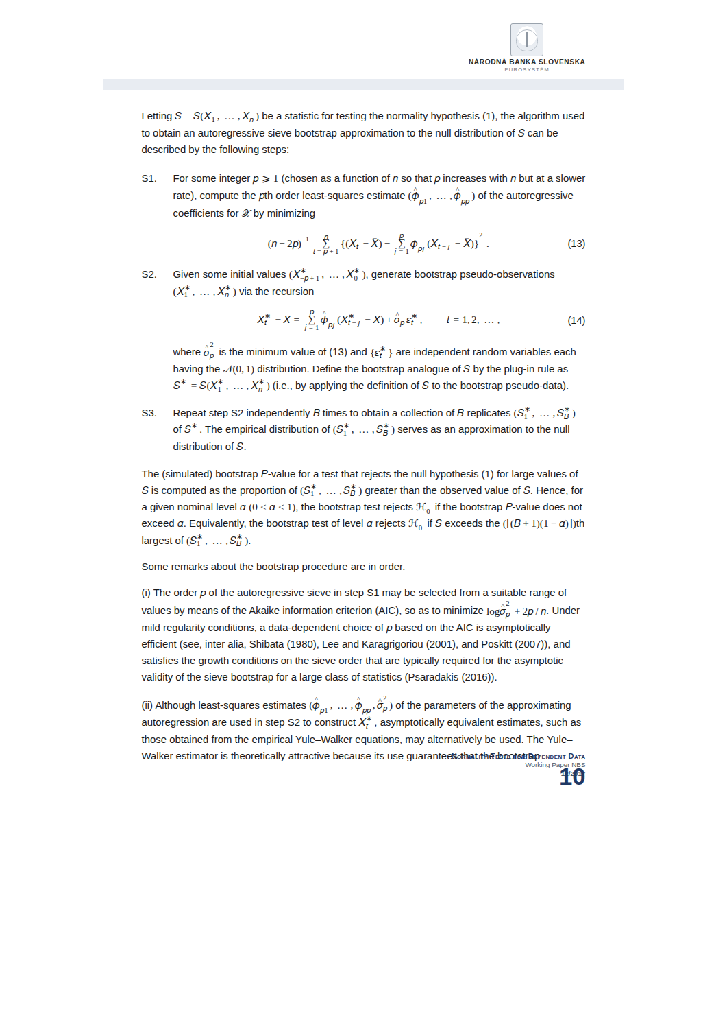NÁRODNÁ BANKA SLOVENSKA
EUROSYSTÉM
Letting S=S(X1,…,Xn) be a statistic for testing the normality hypothesis (1), the algorithm used to obtain an autoregressive sieve bootstrap approximation to the null distribution of S can be described by the following steps:
S1. For some integer p⩾1 (chosen as a function of n so that p increases with n but at a slower rate), compute the pth order least-squares estimate (ϕ^p1,…,ϕ^pp) of the autoregressive coefficients for 𝒳 by minimizing
(n−2p)−1 ∑ t=p+1 n { (Xt−X¯) − ∑j=1p ϕpj (Xt−j−X¯) } 2 . (13)
S2. Given some initial values (X−p+1∗,…,X0∗), generate bootstrap pseudo-observations (X1∗,…,Xn∗) via the recursion
Xt∗ − X¯ = ∑j=1p ϕ^pj (Xt−j∗−X¯) + σ^p εt∗ , t=1,2,…, (14)
where σ^p2 is the minimum value of (13) and {εt∗} are independent random variables each having the 𝒩(0,1) distribution. Define the bootstrap analogue of S by the plug-in rule as S∗=S(X1∗,…,Xn∗) (i.e., by applying the definition of S to the bootstrap pseudo-data).
S3. Repeat step S2 independently B times to obtain a collection of B replicates (S1∗,…,SB∗) of S∗. The empirical distribution of (S1∗,…,SB∗) serves as an approximation to the null distribution of S.
The (simulated) bootstrap P-value for a test that rejects the null hypothesis (1) for large values of S is computed as the proportion of (S1∗,…,SB∗) greater than the observed value of S. Hence, for a given nominal level α (0<α<1), the bootstrap test rejects ℋ0 if the bootstrap P-value does not exceed α. Equivalently, the bootstrap test of level α rejects ℋ0 if S exceeds the (⌊(B+1)(1−α)⌋)th largest of (S1∗,…,SB∗).
Some remarks about the bootstrap procedure are in order.
(i) The order p of the autoregressive sieve in step S1 may be selected from a suitable range of values by means of the Akaike information criterion (AIC), so as to minimize log⁡σ^p2+2p/n. Under mild regularity conditions, a data-dependent choice of p based on the AIC is asymptotically efficient (see, inter alia, Shibata (1980), Lee and Karagrigoriou (2001), and Poskitt (2007)), and satisfies the growth conditions on the sieve order that are typically required for the asymptotic validity of the sieve bootstrap for a large class of statistics (Psaradakis (2016)).
(ii) Although least-squares estimates (ϕ^p1,…,ϕ^pp,σ^p2) of the parameters of the approximating autoregression are used in step S2 to construct Xt∗, asymptotically equivalent estimates, such as those obtained from the empirical Yule–Walker equations, may alternatively be used. The Yule–Walker estimator is theoretically attractive because its use guarantees that the bootstrap
Normality Tests for Dependent Data
Working Paper NBS
12/2017
10